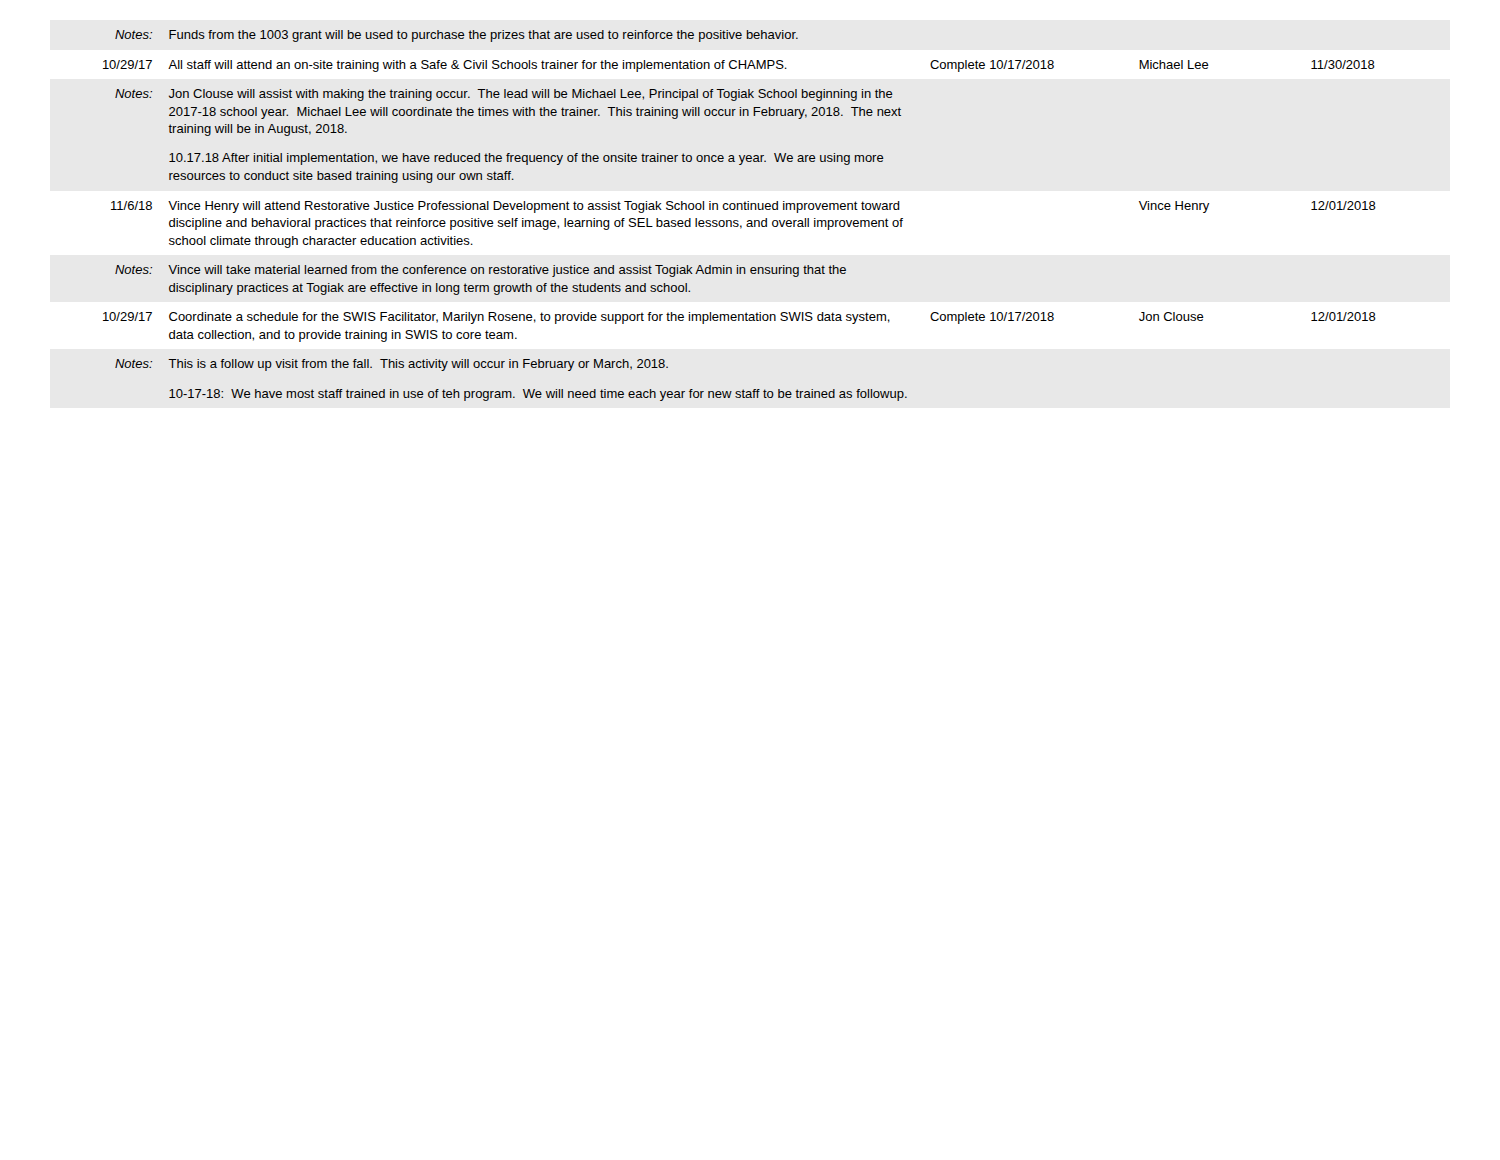| | Notes: | Funds from the 1003 grant will be used to purchase the prizes that are used to reinforce the positive behavior. | | | |
| | 10/29/17 | All staff will attend an on-site training with a Safe & Civil Schools trainer for the implementation of CHAMPS. | Complete 10/17/2018 | Michael Lee | 11/30/2018 |
| | Notes: | Jon Clouse will assist with making the training occur. The lead will be Michael Lee, Principal of Togiak School beginning in the 2017-18 school year. Michael Lee will coordinate the times with the trainer. This training will occur in February, 2018. The next training will be in August, 2018. 10.17.18 After initial implementation, we have reduced the frequency of the onsite trainer to once a year. We are using more resources to conduct site based training using our own staff. | | | |
| | 11/6/18 | Vince Henry will attend Restorative Justice Professional Development to assist Togiak School in continued improvement toward discipline and behavioral practices that reinforce positive self image, learning of SEL based lessons, and overall improvement of school climate through character education activities. | | Vince Henry | 12/01/2018 |
| | Notes: | Vince will take material learned from the conference on restorative justice and assist Togiak Admin in ensuring that the disciplinary practices at Togiak are effective in long term growth of the students and school. | | | |
| | 10/29/17 | Coordinate a schedule for the SWIS Facilitator, Marilyn Rosene, to provide support for the implementation SWIS data system, data collection, and to provide training in SWIS to core team. | Complete 10/17/2018 | Jon Clouse | 12/01/2018 |
| | Notes: | This is a follow up visit from the fall. This activity will occur in February or March, 2018. 10-17-18: We have most staff trained in use of teh program. We will need time each year for new staff to be trained as followup. | | | |